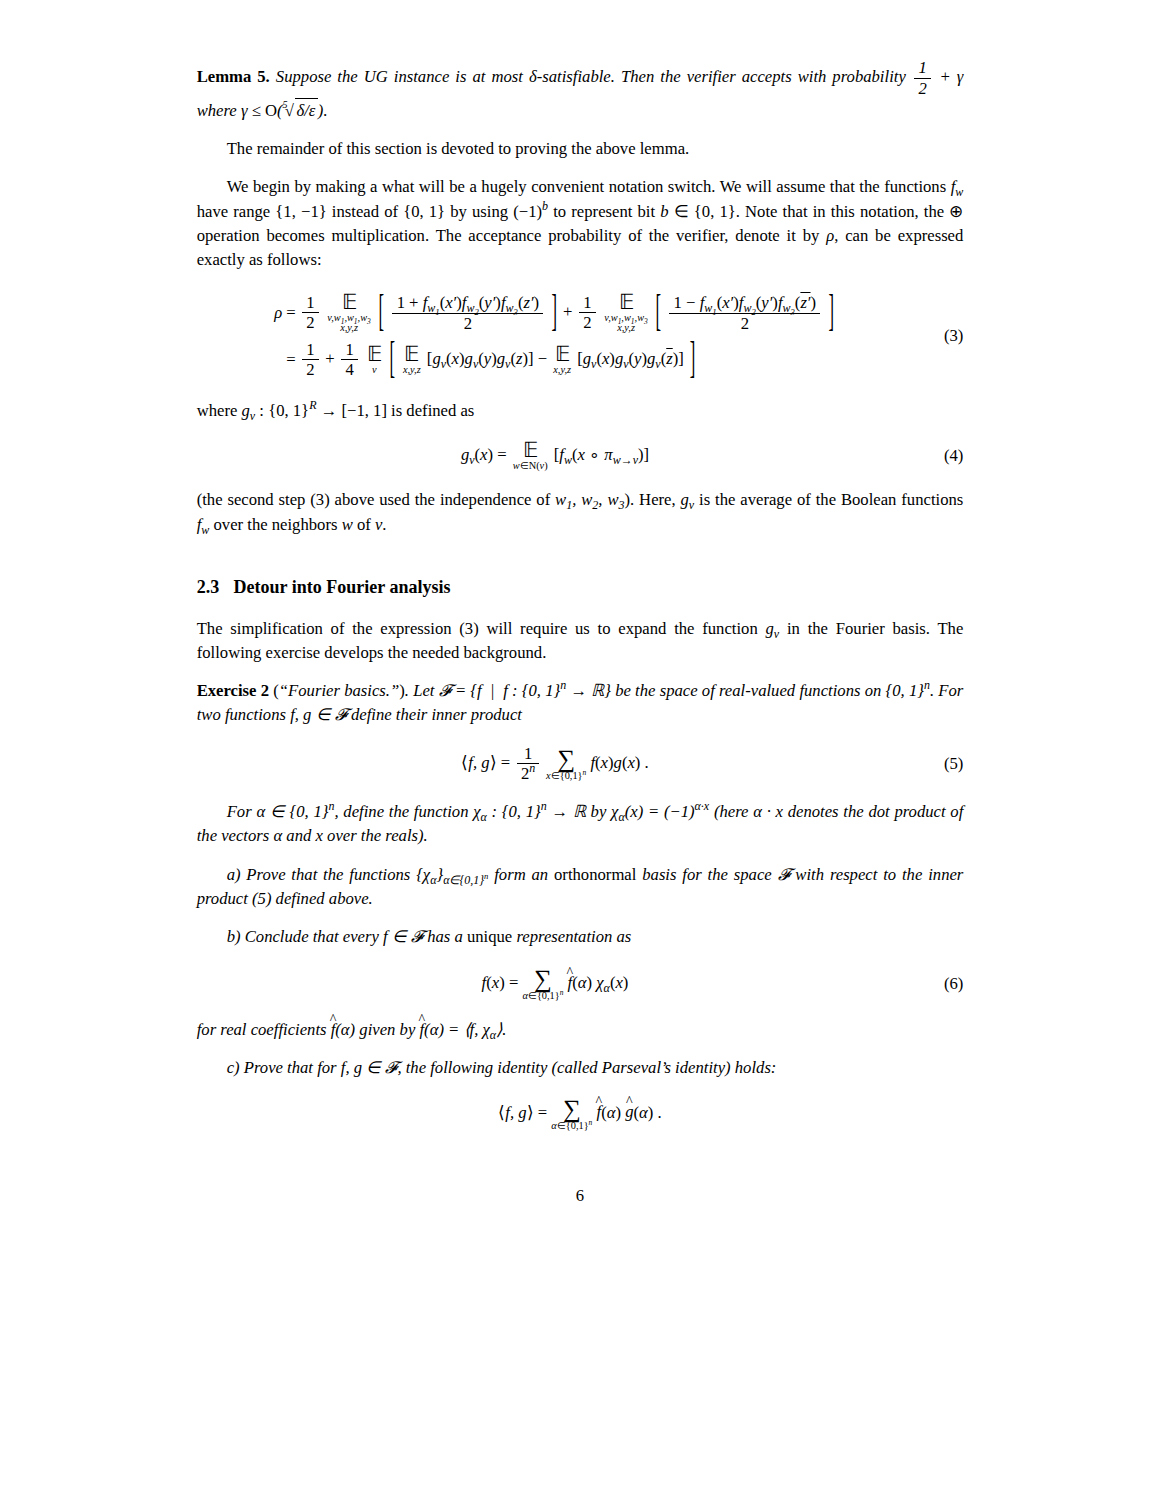Lemma 5. Suppose the UG instance is at most δ-satisfiable. Then the verifier accepts with probability 12 + γ where γ ≤ O(5√δ/ε).
The remainder of this section is devoted to proving the above lemma.
We begin by making a what will be a hugely convenient notation switch. We will assume that the functions fw have range {1, −1} instead of {0, 1} by using (−1)b to represent bit b ∈ {0, 1}. Note that in this notation, the ⊕ operation becomes multiplication. The acceptance probability of the verifier, denote it by ρ, can be expressed exactly as follows:
| ρ | = | 1 2 𝔼 v,w 1 ,w 1 ,w 3 x,y,z [ 1 + f w 1 ( x′ ) f w 2 ( y′ ) f w 3 ( z′ ) 2 ] + 1 2 𝔼 v,w 1 ,w 1 ,w 3 x,y,z [ 1 − f w 1 ( x′ ) f w 2 ( y′ ) f w 3 ( z′ ) 2 ] |
| | = | 1 2 + 1 4 𝔼 v [ 𝔼 x,y,z [ g v ( x ) g v ( y ) g v ( z )] − 𝔼 x,y,z [ g v ( x ) g v ( y ) g v ( z )] ] |
(3)
where gv : {0, 1}R → [−1, 1] is defined as
gv(x) = 𝔼w∈N(v) [fw(x ∘ πw→v)]
(4)
(the second step (3) above used the independence of w1, w2, w3). Here, gv is the average of the Boolean functions fw over the neighbors w of v.
2.3 Detour into Fourier analysis
The simplification of the expression (3) will require us to expand the function gv in the Fourier basis. The following exercise develops the needed background.
Exercise 2 (“Fourier basics.”). Let 𝓕 = {f | f : {0, 1}n → ℝ} be the space of real-valued functions on {0, 1}n. For two functions f, g ∈ 𝓕 define their inner product
⟨f, g⟩ = 12n ∑x∈{0,1}n f(x)g(x) .
(5)
For α ∈ {0, 1}n, define the function χα : {0, 1}n → ℝ by χα(x) = (−1)α·x (here α · x denotes the dot product of the vectors α and x over the reals).
a) Prove that the functions {χα}α∈{0,1}n form an orthonormal basis for the space 𝓕 with respect to the inner product (5) defined above.
b) Conclude that every f ∈ 𝓕 has a unique representation as
f(x) = ∑α∈{0,1}n ^f(α) χα(x)
(6)
for real coefficients ^f(α) given by ^f(α) = ⟨f, χα⟩.
c) Prove that for f, g ∈ 𝓕, the following identity (called Parseval’s identity) holds:
⟨f, g⟩ = ∑α∈{0,1}n ^f(α) ^g(α) .
6